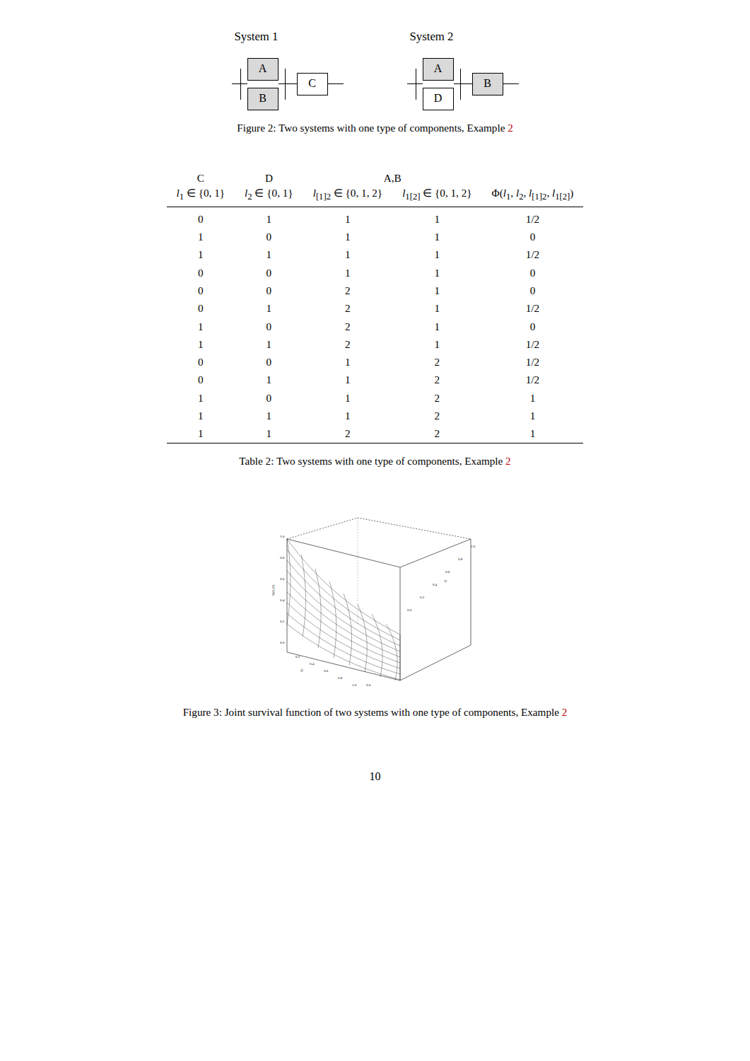System 1
A
B
C
System 2
A
D
B
Figure 2: Two systems with one type of components, Example 2
| C | D | A,B | |
| --- | --- | --- | --- |
| l 1 ∈ {0, 1} | l 2 ∈ {0, 1} | l [1]2 ∈ {0, 1, 2} | l 1[2] ∈ {0, 1, 2} | Φ( l 1 , l 2 , l [1]2 , l 1[2] ) |
| 0 | 1 | 1 | 1 | 1/2 |
| 1 | 0 | 1 | 1 | 0 |
| 1 | 1 | 1 | 1 | 1/2 |
| 0 | 0 | 1 | 1 | 0 |
| 0 | 0 | 2 | 1 | 0 |
| 0 | 1 | 2 | 1 | 1/2 |
| 1 | 0 | 2 | 1 | 0 |
| 1 | 1 | 2 | 1 | 1/2 |
| 0 | 0 | 1 | 2 | 1/2 |
| 0 | 1 | 1 | 2 | 1/2 |
| 1 | 0 | 1 | 2 | 1 |
| 1 | 1 | 1 | 2 | 1 |
| 1 | 1 | 2 | 2 | 1 |
Table 2: Two systems with one type of components, Example 2
S(t1,t2) 1.0 0.8 0.6 0.4 0.2 0.0 0.2 0.4 0.6 0.8 1.0 0.0 t2 1.0 0.8 0.6 0.4 0.2 0.0 t1
Figure 3: Joint survival function of two systems with one type of components, Example 2
10